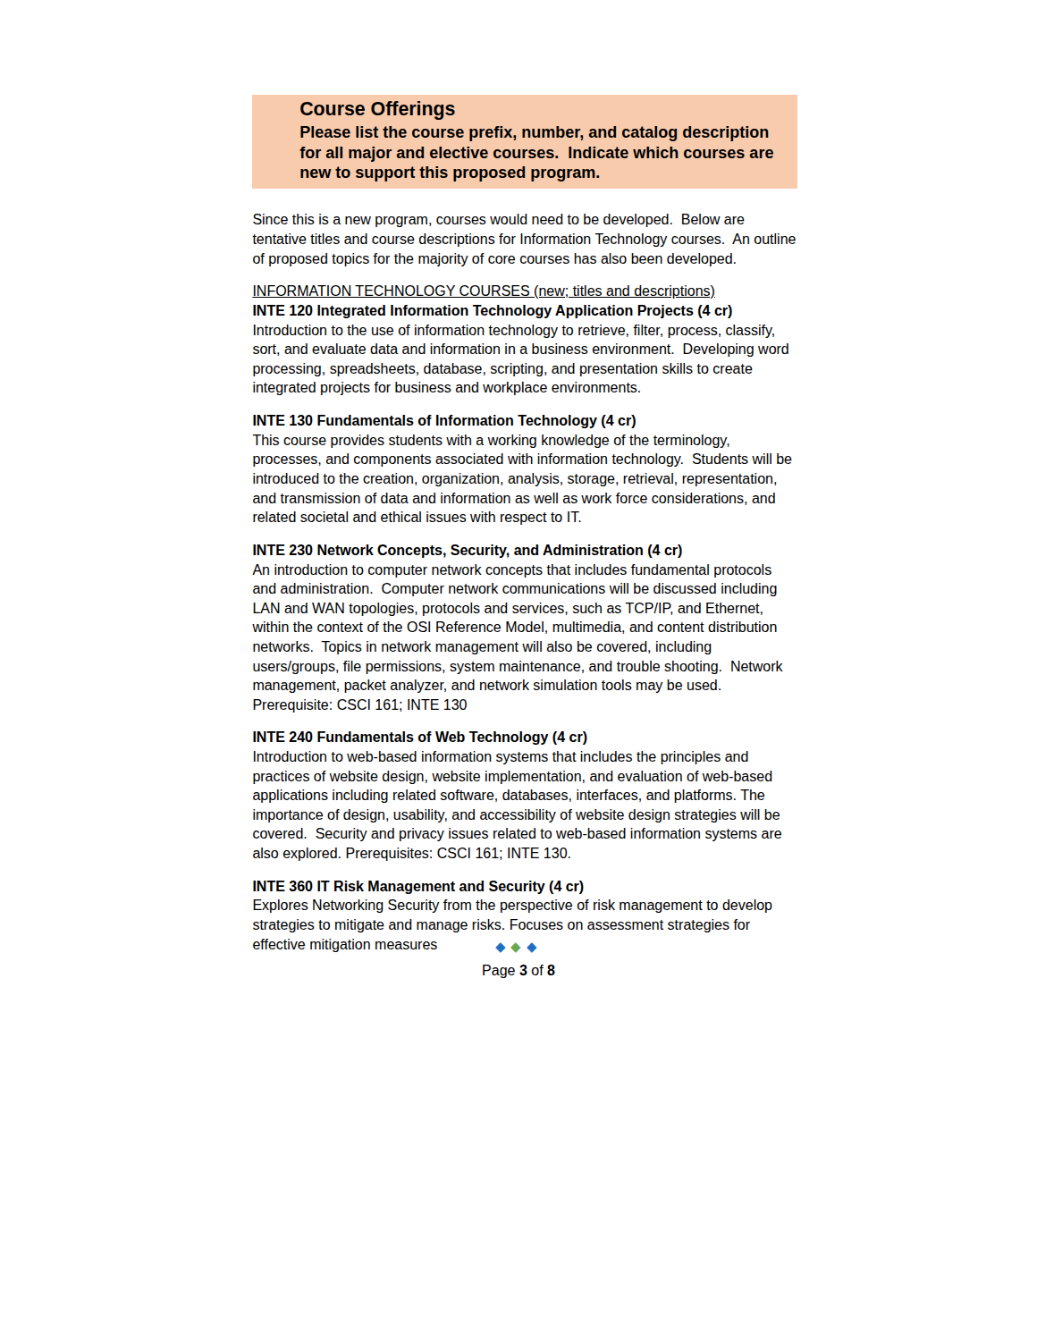Course Offerings
Please list the course prefix, number, and catalog description for all major and elective courses. Indicate which courses are new to support this proposed program.
Since this is a new program, courses would need to be developed. Below are tentative titles and course descriptions for Information Technology courses. An outline of proposed topics for the majority of core courses has also been developed.
INFORMATION TECHNOLOGY COURSES (new; titles and descriptions)
INTE 120 Integrated Information Technology Application Projects (4 cr)
Introduction to the use of information technology to retrieve, filter, process, classify, sort, and evaluate data and information in a business environment. Developing word processing, spreadsheets, database, scripting, and presentation skills to create integrated projects for business and workplace environments.
INTE 130 Fundamentals of Information Technology (4 cr)
This course provides students with a working knowledge of the terminology, processes, and components associated with information technology. Students will be introduced to the creation, organization, analysis, storage, retrieval, representation, and transmission of data and information as well as work force considerations, and related societal and ethical issues with respect to IT.
INTE 230 Network Concepts, Security, and Administration (4 cr)
An introduction to computer network concepts that includes fundamental protocols and administration. Computer network communications will be discussed including LAN and WAN topologies, protocols and services, such as TCP/IP, and Ethernet, within the context of the OSI Reference Model, multimedia, and content distribution networks. Topics in network management will also be covered, including users/groups, file permissions, system maintenance, and trouble shooting. Network management, packet analyzer, and network simulation tools may be used. Prerequisite: CSCI 161; INTE 130
INTE 240 Fundamentals of Web Technology (4 cr)
Introduction to web-based information systems that includes the principles and practices of website design, website implementation, and evaluation of web-based applications including related software, databases, interfaces, and platforms. The importance of design, usability, and accessibility of website design strategies will be covered. Security and privacy issues related to web-based information systems are also explored. Prerequisites: CSCI 161; INTE 130.
INTE 360 IT Risk Management and Security (4 cr)
Explores Networking Security from the perspective of risk management to develop strategies to mitigate and manage risks. Focuses on assessment strategies for effective mitigation measures
◆◆◆
Page 3 of 8